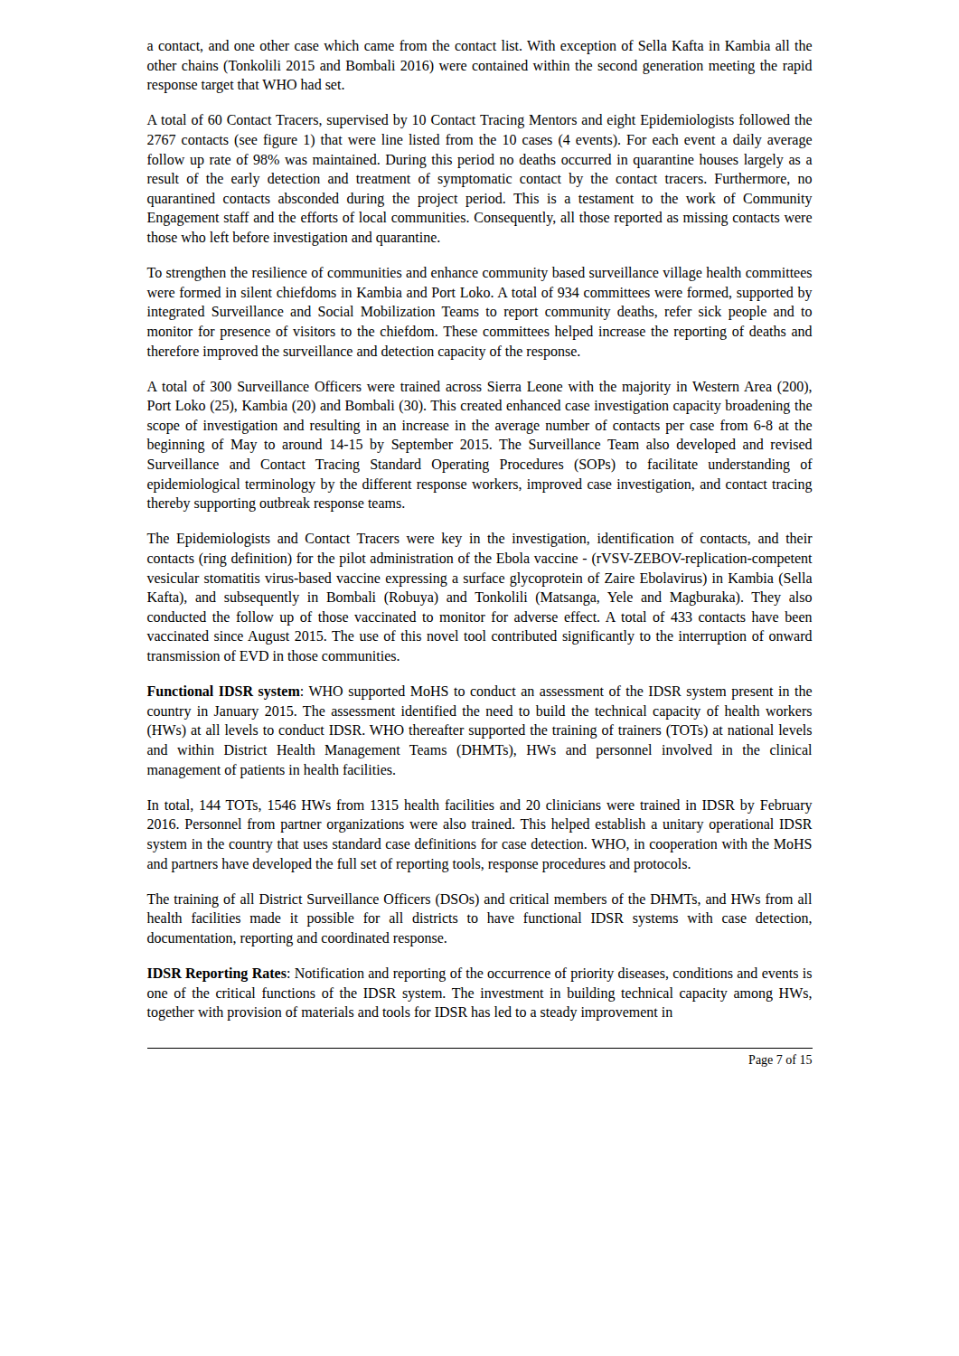a contact, and one other case which came from the contact list. With exception of Sella Kafta in Kambia all the other chains (Tonkolili 2015 and Bombali 2016) were contained within the second generation meeting the rapid response target that WHO had set.
A total of 60 Contact Tracers, supervised by 10 Contact Tracing Mentors and eight Epidemiologists followed the 2767 contacts (see figure 1) that were line listed from the 10 cases (4 events). For each event a daily average follow up rate of 98% was maintained. During this period no deaths occurred in quarantine houses largely as a result of the early detection and treatment of symptomatic contact by the contact tracers. Furthermore, no quarantined contacts absconded during the project period. This is a testament to the work of Community Engagement staff and the efforts of local communities. Consequently, all those reported as missing contacts were those who left before investigation and quarantine.
To strengthen the resilience of communities and enhance community based surveillance village health committees were formed in silent chiefdoms in Kambia and Port Loko. A total of 934 committees were formed, supported by integrated Surveillance and Social Mobilization Teams to report community deaths, refer sick people and to monitor for presence of visitors to the chiefdom. These committees helped increase the reporting of deaths and therefore improved the surveillance and detection capacity of the response.
A total of 300 Surveillance Officers were trained across Sierra Leone with the majority in Western Area (200), Port Loko (25), Kambia (20) and Bombali (30). This created enhanced case investigation capacity broadening the scope of investigation and resulting in an increase in the average number of contacts per case from 6-8 at the beginning of May to around 14-15 by September 2015. The Surveillance Team also developed and revised Surveillance and Contact Tracing Standard Operating Procedures (SOPs) to facilitate understanding of epidemiological terminology by the different response workers, improved case investigation, and contact tracing thereby supporting outbreak response teams.
The Epidemiologists and Contact Tracers were key in the investigation, identification of contacts, and their contacts (ring definition) for the pilot administration of the Ebola vaccine - (rVSV-ZEBOV-replication-competent vesicular stomatitis virus-based vaccine expressing a surface glycoprotein of Zaire Ebolavirus) in Kambia (Sella Kafta), and subsequently in Bombali (Robuya) and Tonkolili (Matsanga, Yele and Magburaka). They also conducted the follow up of those vaccinated to monitor for adverse effect. A total of 433 contacts have been vaccinated since August 2015. The use of this novel tool contributed significantly to the interruption of onward transmission of EVD in those communities.
Functional IDSR system: WHO supported MoHS to conduct an assessment of the IDSR system present in the country in January 2015. The assessment identified the need to build the technical capacity of health workers (HWs) at all levels to conduct IDSR. WHO thereafter supported the training of trainers (TOTs) at national levels and within District Health Management Teams (DHMTs), HWs and personnel involved in the clinical management of patients in health facilities.
In total, 144 TOTs, 1546 HWs from 1315 health facilities and 20 clinicians were trained in IDSR by February 2016. Personnel from partner organizations were also trained. This helped establish a unitary operational IDSR system in the country that uses standard case definitions for case detection. WHO, in cooperation with the MoHS and partners have developed the full set of reporting tools, response procedures and protocols.
The training of all District Surveillance Officers (DSOs) and critical members of the DHMTs, and HWs from all health facilities made it possible for all districts to have functional IDSR systems with case detection, documentation, reporting and coordinated response.
IDSR Reporting Rates: Notification and reporting of the occurrence of priority diseases, conditions and events is one of the critical functions of the IDSR system. The investment in building technical capacity among HWs, together with provision of materials and tools for IDSR has led to a steady improvement in
Page 7 of 15